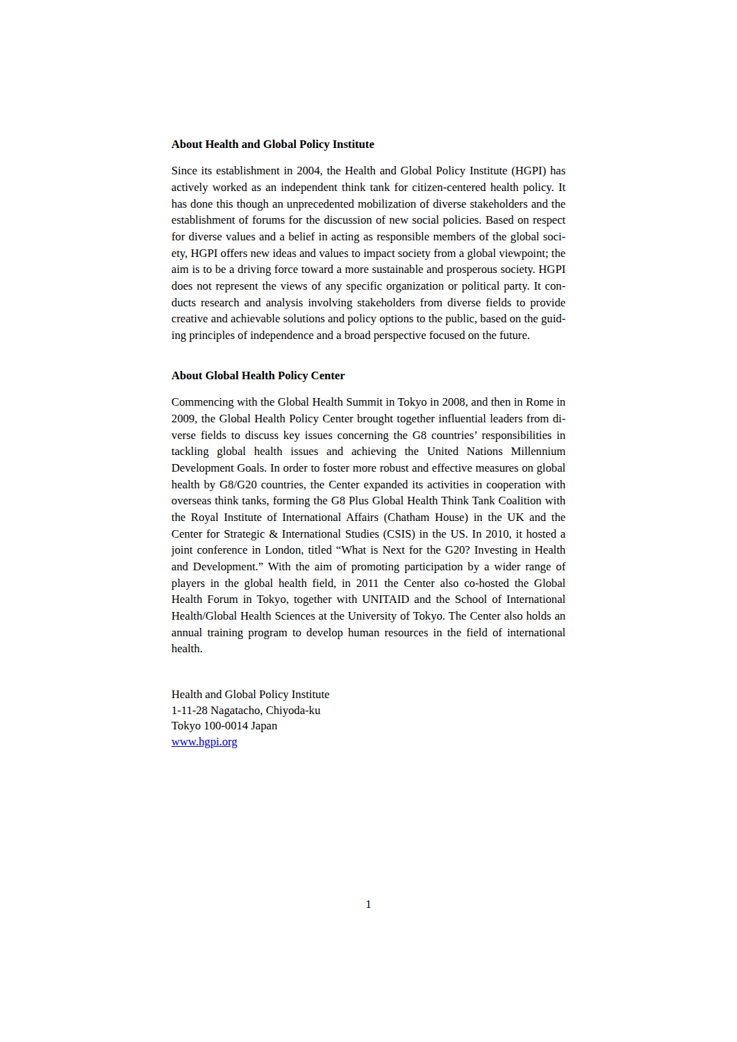About Health and Global Policy Institute
Since its establishment in 2004, the Health and Global Policy Institute (HGPI) has actively worked as an independent think tank for citizen-centered health policy. It has done this though an unprecedented mobilization of diverse stakeholders and the establishment of forums for the discussion of new social policies. Based on respect for diverse values and a belief in acting as responsible members of the global society, HGPI offers new ideas and values to impact society from a global viewpoint; the aim is to be a driving force toward a more sustainable and prosperous society. HGPI does not represent the views of any specific organization or political party. It conducts research and analysis involving stakeholders from diverse fields to provide creative and achievable solutions and policy options to the public, based on the guiding principles of independence and a broad perspective focused on the future.
About Global Health Policy Center
Commencing with the Global Health Summit in Tokyo in 2008, and then in Rome in 2009, the Global Health Policy Center brought together influential leaders from diverse fields to discuss key issues concerning the G8 countries’ responsibilities in tackling global health issues and achieving the United Nations Millennium Development Goals. In order to foster more robust and effective measures on global health by G8/G20 countries, the Center expanded its activities in cooperation with overseas think tanks, forming the G8 Plus Global Health Think Tank Coalition with the Royal Institute of International Affairs (Chatham House) in the UK and the Center for Strategic & International Studies (CSIS) in the US. In 2010, it hosted a joint conference in London, titled “What is Next for the G20? Investing in Health and Development.” With the aim of promoting participation by a wider range of players in the global health field, in 2011 the Center also co-hosted the Global Health Forum in Tokyo, together with UNITAID and the School of International Health/Global Health Sciences at the University of Tokyo. The Center also holds an annual training program to develop human resources in the field of international health.
Health and Global Policy Institute
1-11-28 Nagatacho, Chiyoda-ku
Tokyo 100-0014 Japan
www.hgpi.org
1